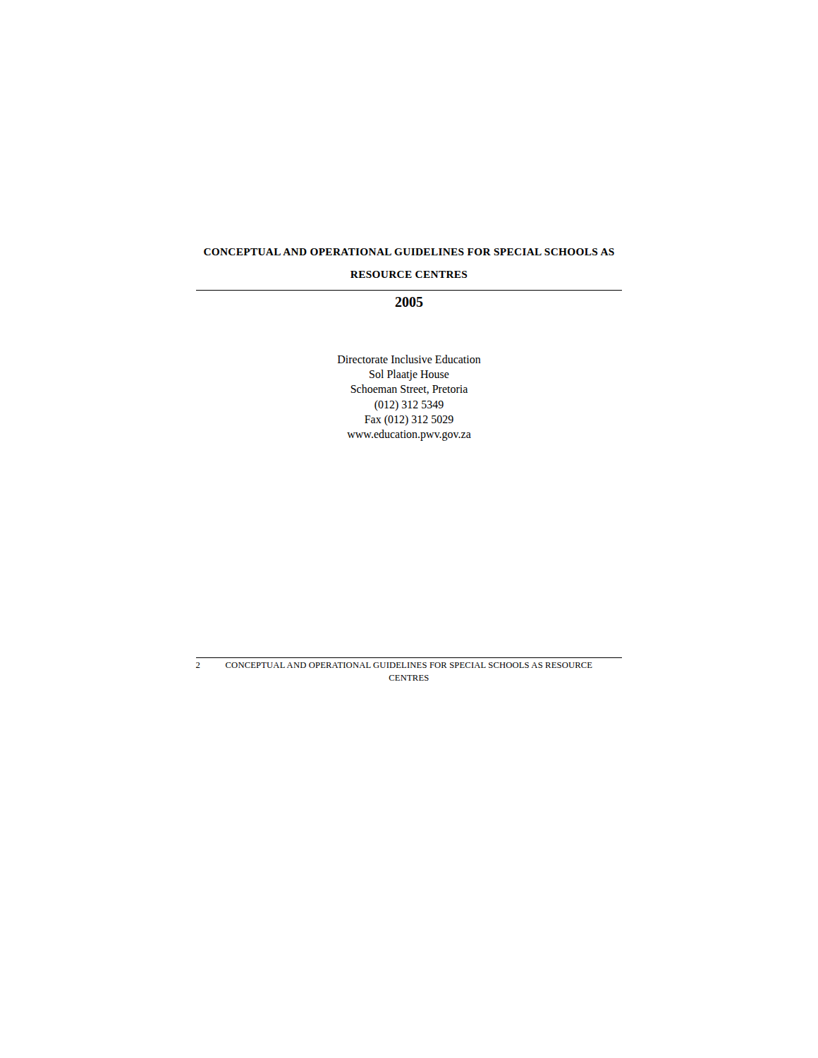Conceptual and Operational Guidelines for Special Schools as
Resource Centres
2005
Directorate Inclusive Education
Sol Plaatje House
Schoeman Street, Pretoria
(012) 312 5349
Fax (012) 312 5029
www.education.pwv.gov.za
2 Conceptual and Operational Guidelines for Special Schools as Resource Centres